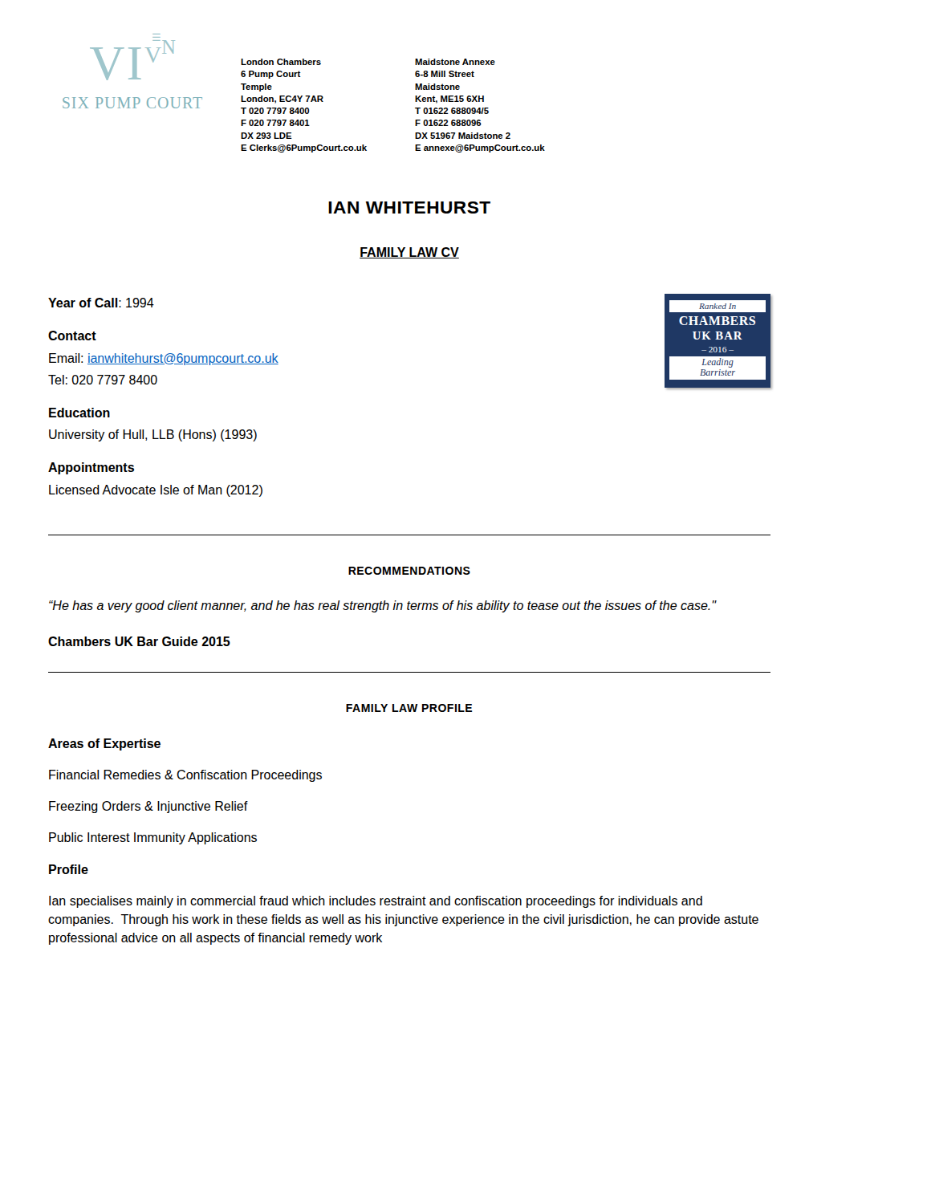☰ VI VN
SIX PUMP COURT
London Chambers
6 Pump Court
Temple
London, EC4Y 7AR
T 020 7797 8400
F 020 7797 8401
DX 293 LDE
E Clerks@6PumpCourt.co.uk
Maidstone Annexe
6-8 Mill Street
Maidstone
Kent, ME15 6XH
T 01622 688094/5
F 01622 688096
DX 51967 Maidstone 2
E annexe@6PumpCourt.co.uk
IAN WHITEHURST
FAMILY LAW CV
Year of Call: 1994
Contact
Email: ianwhitehurst@6pumpcourt.co.uk
Tel: 020 7797 8400
Education
University of Hull, LLB (Hons) (1993)
Appointments
Licensed Advocate Isle of Man (2012)
Ranked In CHAMBERS UK BAR – 2016 – Leading
Barrister
RECOMMENDATIONS
“He has a very good client manner, and he has real strength in terms of his ability to tease out the issues of the case."
Chambers UK Bar Guide 2015
FAMILY LAW PROFILE
Areas of Expertise
Financial Remedies & Confiscation Proceedings
Freezing Orders & Injunctive Relief
Public Interest Immunity Applications
Profile
Ian specialises mainly in commercial fraud which includes restraint and confiscation proceedings for individuals and companies. Through his work in these fields as well as his injunctive experience in the civil jurisdiction, he can provide astute professional advice on all aspects of financial remedy work